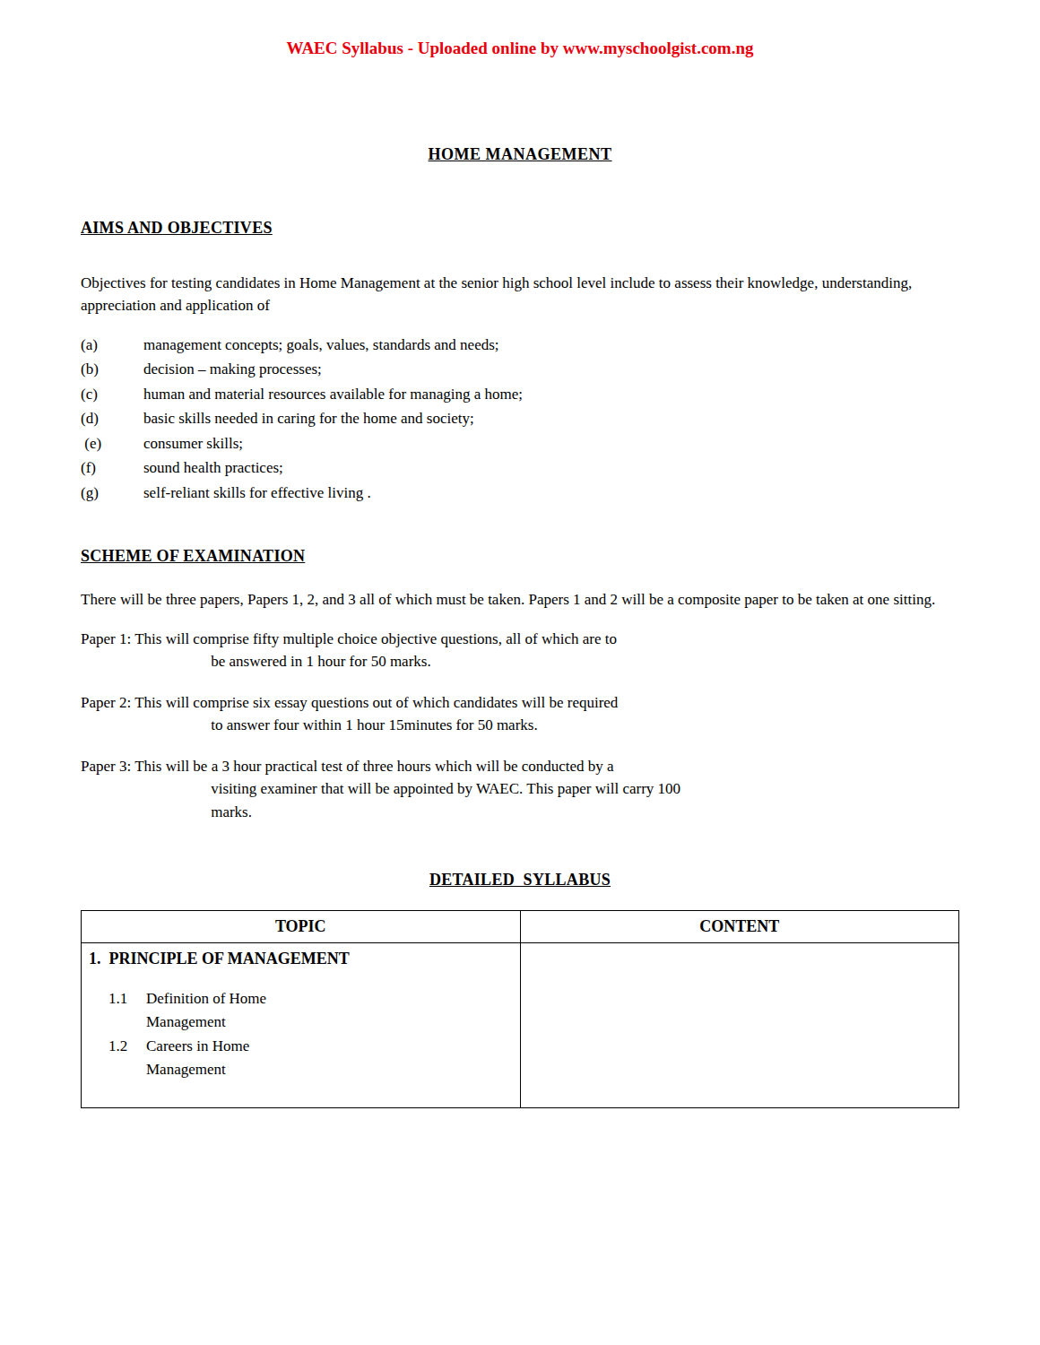WAEC Syllabus - Uploaded online by www.myschoolgist.com.ng
HOME MANAGEMENT
AIMS AND OBJECTIVES
Objectives for testing candidates in Home Management at the senior high school level include to assess their knowledge, understanding, appreciation and application of
(a) management concepts; goals, values, standards and needs;
(b) decision – making processes;
(c) human and material resources available for managing a home;
(d) basic skills needed in caring for the home and society;
(e) consumer skills;
(f) sound health practices;
(g) self-reliant skills for effective living .
SCHEME OF EXAMINATION
There will be three papers, Papers 1, 2, and 3 all of which must be taken. Papers 1 and 2 will be a composite paper to be taken at one sitting.
Paper 1: This will comprise fifty multiple choice objective questions, all of which are to be answered in 1 hour for 50 marks.
Paper 2: This will comprise six essay questions out of which candidates will be required to answer four within 1 hour 15minutes for 50 marks.
Paper 3: This will be a 3 hour practical test of three hours which will be conducted by a visiting examiner that will be appointed by WAEC. This paper will carry 100 marks.
DETAILED SYLLABUS
| TOPIC | CONTENT |
| --- | --- |
| 1. PRINCIPLE OF MANAGEMENT 1.1 Definition of Home Management 1.2 Careers in Home Management | |